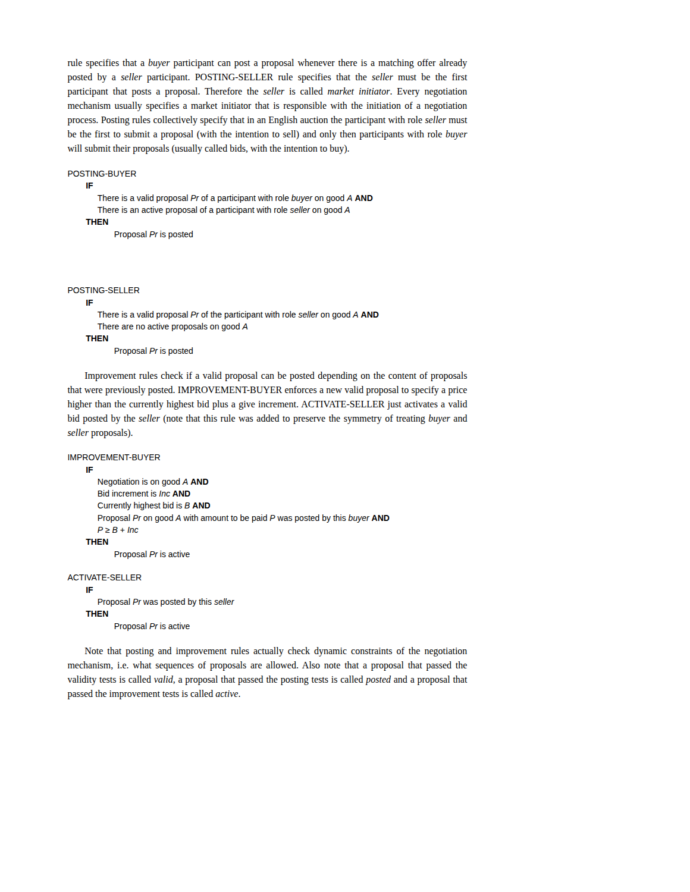rule specifies that a buyer participant can post a proposal whenever there is a matching offer already posted by a seller participant. POSTING-SELLER rule specifies that the seller must be the first participant that posts a proposal. Therefore the seller is called market initiator. Every negotiation mechanism usually specifies a market initiator that is responsible with the initiation of a negotiation process. Posting rules collectively specify that in an English auction the participant with role seller must be the first to submit a proposal (with the intention to sell) and only then participants with role buyer will submit their proposals (usually called bids, with the intention to buy).
POSTING-BUYER
IF There is a valid proposal Pr of a participant with role buyer on good A AND There is an active proposal of a participant with role seller on good A THEN Proposal Pr is posted
POSTING-SELLER
IF There is a valid proposal Pr of the participant with role seller on good A AND There are no active proposals on good A THEN Proposal Pr is posted
Improvement rules check if a valid proposal can be posted depending on the content of proposals that were previously posted. IMPROVEMENT-BUYER enforces a new valid proposal to specify a price higher than the currently highest bid plus a give increment. ACTIVATE-SELLER just activates a valid bid posted by the seller (note that this rule was added to preserve the symmetry of treating buyer and seller proposals).
IMPROVEMENT-BUYER
IF Negotiation is on good A AND Bid increment is Inc AND Currently highest bid is B AND Proposal Pr on good A with amount to be paid P was posted by this buyer AND P ≥ B + Inc THEN Proposal Pr is active
ACTIVATE-SELLER
IF Proposal Pr was posted by this seller THEN Proposal Pr is active
Note that posting and improvement rules actually check dynamic constraints of the negotiation mechanism, i.e. what sequences of proposals are allowed. Also note that a proposal that passed the validity tests is called valid, a proposal that passed the posting tests is called posted and a proposal that passed the improvement tests is called active.